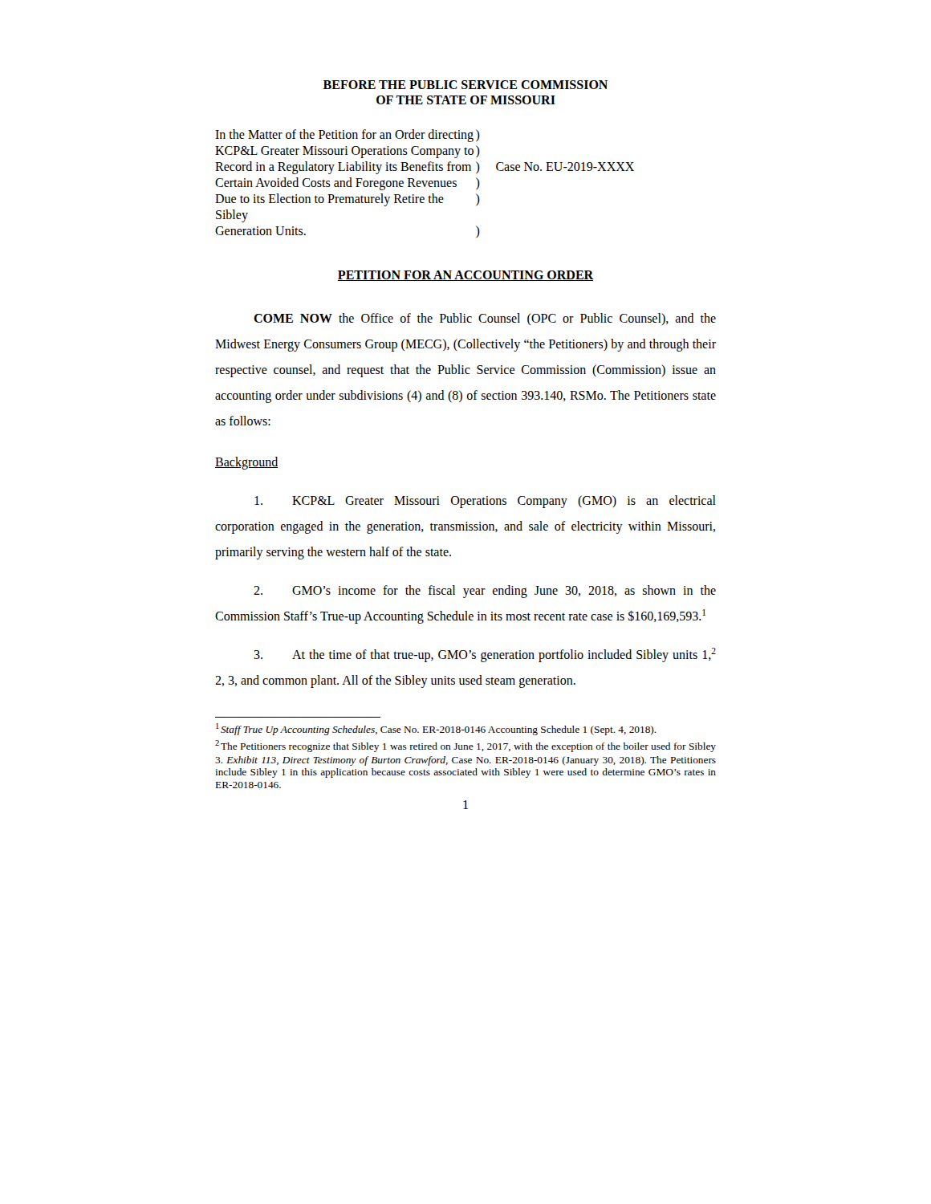BEFORE THE PUBLIC SERVICE COMMISSION
OF THE STATE OF MISSOURI
| In the Matter of the Petition for an Order directing | ) | |
| KCP&L Greater Missouri Operations Company to | ) | |
| Record in a Regulatory Liability its Benefits from | ) | Case No. EU-2019-XXXX |
| Certain Avoided Costs and Foregone Revenues | ) | |
| Due to its Election to Prematurely Retire the Sibley | ) | |
| Generation Units. | ) | |
PETITION FOR AN ACCOUNTING ORDER
COME NOW the Office of the Public Counsel (OPC or Public Counsel), and the Midwest Energy Consumers Group (MECG), (Collectively “the Petitioners) by and through their respective counsel, and request that the Public Service Commission (Commission) issue an accounting order under subdivisions (4) and (8) of section 393.140, RSMo. The Petitioners state as follows:
Background
1. KCP&L Greater Missouri Operations Company (GMO) is an electrical corporation engaged in the generation, transmission, and sale of electricity within Missouri, primarily serving the western half of the state.
2. GMO’s income for the fiscal year ending June 30, 2018, as shown in the Commission Staff’s True-up Accounting Schedule in its most recent rate case is $160,169,593.1
3. At the time of that true-up, GMO’s generation portfolio included Sibley units 1,2 2, 3, and common plant. All of the Sibley units used steam generation.
1 Staff True Up Accounting Schedules, Case No. ER-2018-0146 Accounting Schedule 1 (Sept. 4, 2018).
2 The Petitioners recognize that Sibley 1 was retired on June 1, 2017, with the exception of the boiler used for Sibley 3. Exhibit 113, Direct Testimony of Burton Crawford, Case No. ER-2018-0146 (January 30, 2018). The Petitioners include Sibley 1 in this application because costs associated with Sibley 1 were used to determine GMO’s rates in ER-2018-0146.
1